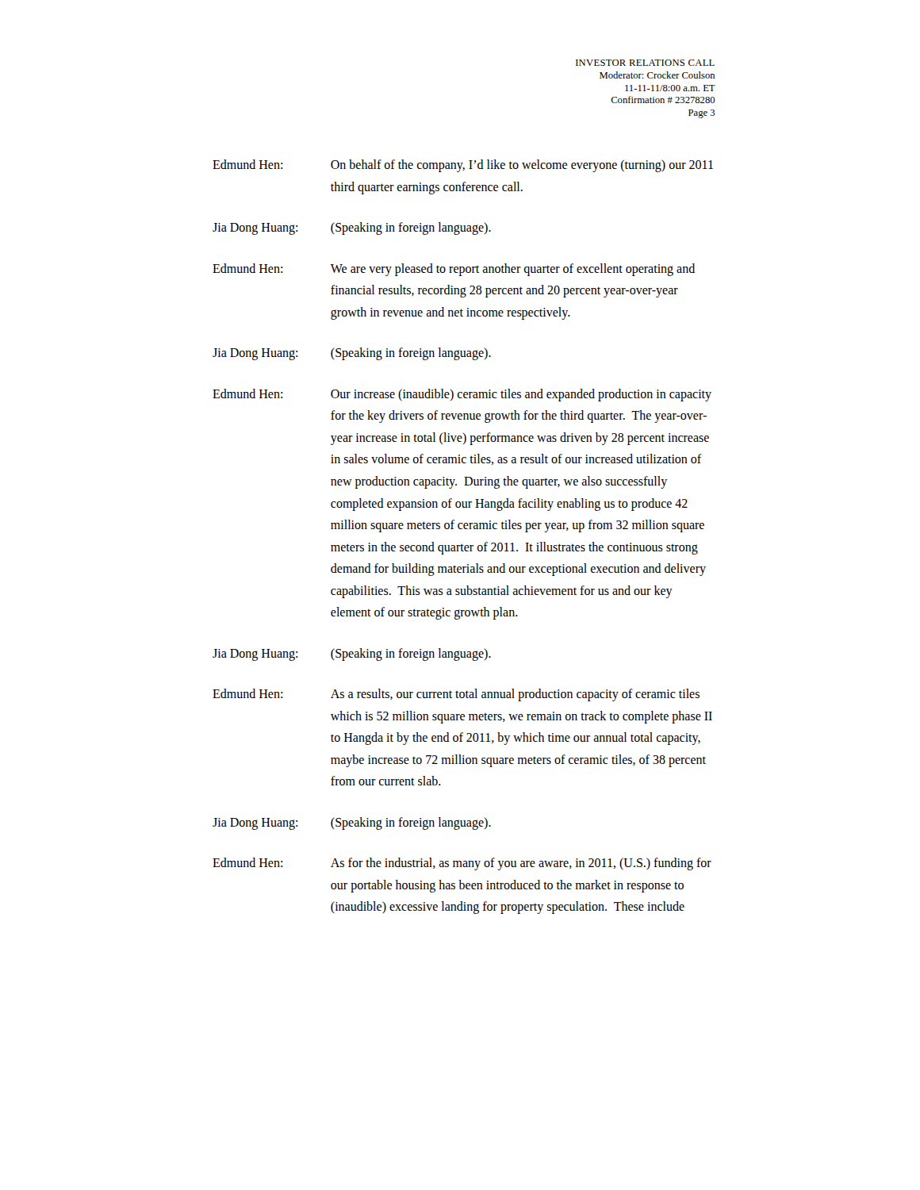INVESTOR RELATIONS CALL
Moderator: Crocker Coulson
11-11-11/8:00 a.m. ET
Confirmation # 23278280
Page 3
| Edmund Hen: | On behalf of the company, I’d like to welcome everyone (turning) our 2011 third quarter earnings conference call. |
| Jia Dong Huang: | (Speaking in foreign language). |
| Edmund Hen: | We are very pleased to report another quarter of excellent operating and financial results, recording 28 percent and 20 percent year-over-year growth in revenue and net income respectively. |
| Jia Dong Huang: | (Speaking in foreign language). |
| Edmund Hen: | Our increase (inaudible) ceramic tiles and expanded production in capacity for the key drivers of revenue growth for the third quarter. The year-over-year increase in total (live) performance was driven by 28 percent increase in sales volume of ceramic tiles, as a result of our increased utilization of new production capacity. During the quarter, we also successfully completed expansion of our Hangda facility enabling us to produce 42 million square meters of ceramic tiles per year, up from 32 million square meters in the second quarter of 2011. It illustrates the continuous strong demand for building materials and our exceptional execution and delivery capabilities. This was a substantial achievement for us and our key element of our strategic growth plan. |
| Jia Dong Huang: | (Speaking in foreign language). |
| Edmund Hen: | As a results, our current total annual production capacity of ceramic tiles which is 52 million square meters, we remain on track to complete phase II to Hangda it by the end of 2011, by which time our annual total capacity, maybe increase to 72 million square meters of ceramic tiles, of 38 percent from our current slab. |
| Jia Dong Huang: | (Speaking in foreign language). |
| Edmund Hen: | As for the industrial, as many of you are aware, in 2011, (U.S.) funding for our portable housing has been introduced to the market in response to (inaudible) excessive landing for property speculation. These include |